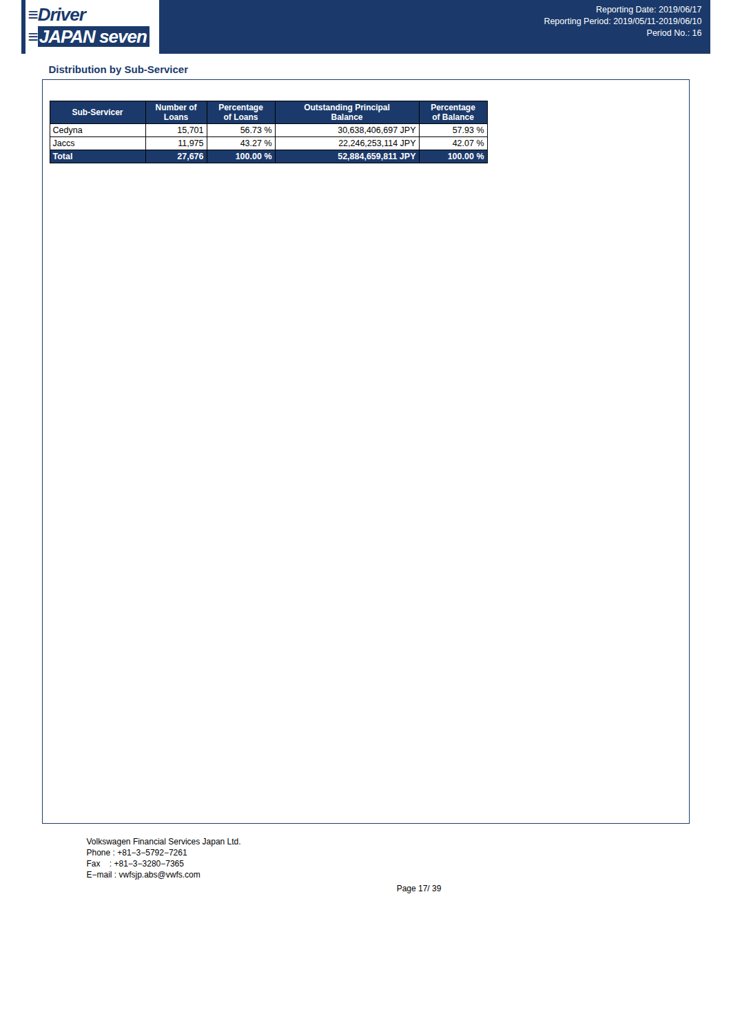≡Driver
≡JAPAN seven
Reporting Date: 2019/06/17
Reporting Period: 2019/05/11-2019/06/10
Period No.: 16
Distribution by Sub-Servicer
| Sub-Servicer | Number of Loans | Percentage of Loans | Outstanding Principal Balance | Percentage of Balance |
| --- | --- | --- | --- | --- |
| Cedyna | 15,701 | 56.73 % | 30,638,406,697 JPY | 57.93 % |
| Jaccs | 11,975 | 43.27 % | 22,246,253,114 JPY | 42.07 % |
| Total | 27,676 | 100.00 % | 52,884,659,811 JPY | 100.00 % |
Volkswagen Financial Services Japan Ltd.
Phone : +81−3−5792−7261
Fax : +81−3−3280−7365
E−mail : vwfsjp.abs@vwfs.com
Page 17/ 39